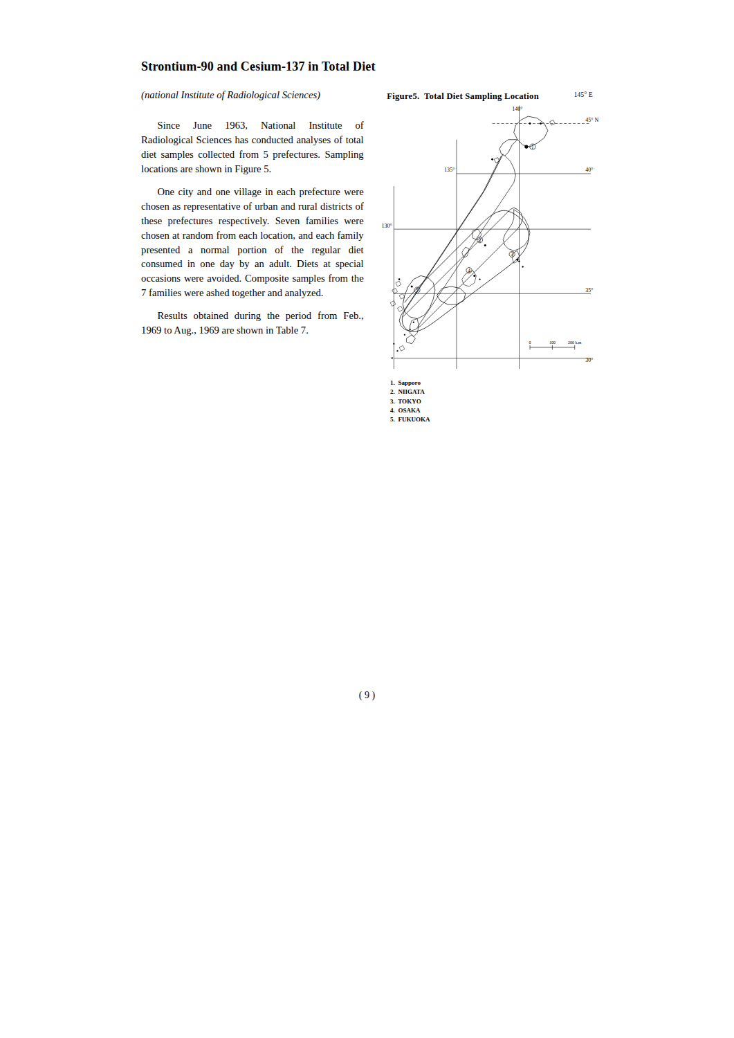Strontium-90 and Cesium-137 in Total Diet
(national Institute of Radiological Sciences)
Since June 1963, National Institute of Radiological Sciences has conducted analyses of total diet samples collected from 5 prefectures. Sampling locations are shown in Figure 5.
One city and one village in each prefecture were chosen as representative of urban and rural districts of these prefectures respectively. Seven families were chosen at random from each location, and each family presented a normal portion of the regular diet consumed in one day by an adult. Diets at special occasions were avoided. Composite samples from the 7 families were ashed together and analyzed.
Results obtained during the period from Feb., 1969 to Aug., 1969 are shown in Table 7.
Figure5. Total Diet Sampling Location 145° E
1 2 3 4 5 140° 45° N 135° 40° 130° 35° 30° 0 100 200 k.m
1. Sapporo
2. NIIGATA
3. TOKYO
4. OSAKA
5. FUKUOKA
( 9 )